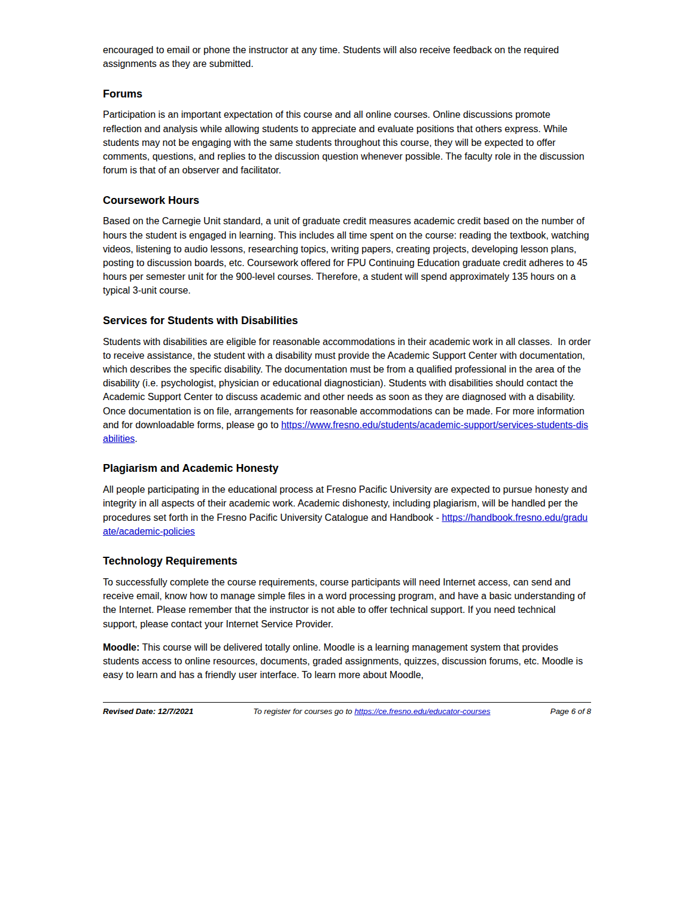encouraged to email or phone the instructor at any time. Students will also receive feedback on the required assignments as they are submitted.
Forums
Participation is an important expectation of this course and all online courses. Online discussions promote reflection and analysis while allowing students to appreciate and evaluate positions that others express. While students may not be engaging with the same students throughout this course, they will be expected to offer comments, questions, and replies to the discussion question whenever possible. The faculty role in the discussion forum is that of an observer and facilitator.
Coursework Hours
Based on the Carnegie Unit standard, a unit of graduate credit measures academic credit based on the number of hours the student is engaged in learning. This includes all time spent on the course: reading the textbook, watching videos, listening to audio lessons, researching topics, writing papers, creating projects, developing lesson plans, posting to discussion boards, etc. Coursework offered for FPU Continuing Education graduate credit adheres to 45 hours per semester unit for the 900-level courses. Therefore, a student will spend approximately 135 hours on a typical 3-unit course.
Services for Students with Disabilities
Students with disabilities are eligible for reasonable accommodations in their academic work in all classes. In order to receive assistance, the student with a disability must provide the Academic Support Center with documentation, which describes the specific disability. The documentation must be from a qualified professional in the area of the disability (i.e. psychologist, physician or educational diagnostician). Students with disabilities should contact the Academic Support Center to discuss academic and other needs as soon as they are diagnosed with a disability. Once documentation is on file, arrangements for reasonable accommodations can be made. For more information and for downloadable forms, please go to https://www.fresno.edu/students/academic-support/services-students-disabilities.
Plagiarism and Academic Honesty
All people participating in the educational process at Fresno Pacific University are expected to pursue honesty and integrity in all aspects of their academic work. Academic dishonesty, including plagiarism, will be handled per the procedures set forth in the Fresno Pacific University Catalogue and Handbook - https://handbook.fresno.edu/graduate/academic-policies
Technology Requirements
To successfully complete the course requirements, course participants will need Internet access, can send and receive email, know how to manage simple files in a word processing program, and have a basic understanding of the Internet. Please remember that the instructor is not able to offer technical support. If you need technical support, please contact your Internet Service Provider.
Moodle: This course will be delivered totally online. Moodle is a learning management system that provides students access to online resources, documents, graded assignments, quizzes, discussion forums, etc. Moodle is easy to learn and has a friendly user interface. To learn more about Moodle,
Revised Date: 12/7/2021 To register for courses go to https://ce.fresno.edu/educator-courses Page 6 of 8